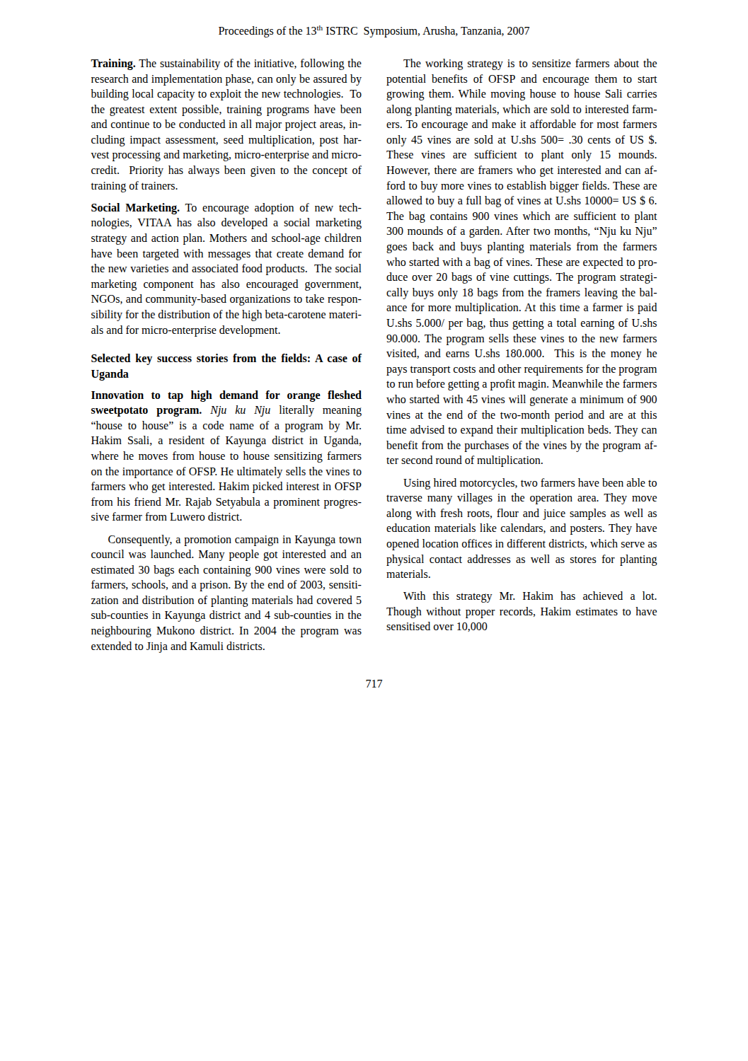Proceedings of the 13th ISTRC Symposium, Arusha, Tanzania, 2007
Training. The sustainability of the initiative, following the research and implementation phase, can only be assured by building local capacity to exploit the new technologies. To the greatest extent possible, training programs have been and continue to be conducted in all major project areas, including impact assessment, seed multiplication, post harvest processing and marketing, micro-enterprise and micro-credit. Priority has always been given to the concept of training of trainers.
Social Marketing. To encourage adoption of new technologies, VITAA has also developed a social marketing strategy and action plan. Mothers and school-age children have been targeted with messages that create demand for the new varieties and associated food products. The social marketing component has also encouraged government, NGOs, and community-based organizations to take responsibility for the distribution of the high beta-carotene materials and for micro-enterprise development.
Selected key success stories from the fields: A case of Uganda
Innovation to tap high demand for orange fleshed sweetpotato program. Nju ku Nju literally meaning “house to house” is a code name of a program by Mr. Hakim Ssali, a resident of Kayunga district in Uganda, where he moves from house to house sensitizing farmers on the importance of OFSP. He ultimately sells the vines to farmers who get interested. Hakim picked interest in OFSP from his friend Mr. Rajab Setyabula a prominent progressive farmer from Luwero district.
Consequently, a promotion campaign in Kayunga town council was launched. Many people got interested and an estimated 30 bags each containing 900 vines were sold to farmers, schools, and a prison. By the end of 2003, sensitization and distribution of planting materials had covered 5 sub-counties in Kayunga district and 4 sub-counties in the neighbouring Mukono district. In 2004 the program was extended to Jinja and Kamuli districts.
The working strategy is to sensitize farmers about the potential benefits of OFSP and encourage them to start growing them. While moving house to house Sali carries along planting materials, which are sold to interested farmers. To encourage and make it affordable for most farmers only 45 vines are sold at U.shs 500= .30 cents of US $. These vines are sufficient to plant only 15 mounds. However, there are framers who get interested and can afford to buy more vines to establish bigger fields. These are allowed to buy a full bag of vines at U.shs 10000= US $ 6. The bag contains 900 vines which are sufficient to plant 300 mounds of a garden. After two months, “Nju ku Nju” goes back and buys planting materials from the farmers who started with a bag of vines. These are expected to produce over 20 bags of vine cuttings. The program strategically buys only 18 bags from the framers leaving the balance for more multiplication. At this time a farmer is paid U.shs 5.000/ per bag, thus getting a total earning of U.shs 90.000. The program sells these vines to the new farmers visited, and earns U.shs 180.000. This is the money he pays transport costs and other requirements for the program to run before getting a profit magin. Meanwhile the farmers who started with 45 vines will generate a minimum of 900 vines at the end of the two-month period and are at this time advised to expand their multiplication beds. They can benefit from the purchases of the vines by the program after second round of multiplication.
Using hired motorcycles, two farmers have been able to traverse many villages in the operation area. They move along with fresh roots, flour and juice samples as well as education materials like calendars, and posters. They have opened location offices in different districts, which serve as physical contact addresses as well as stores for planting materials.
With this strategy Mr. Hakim has achieved a lot. Though without proper records, Hakim estimates to have sensitised over 10,000
717